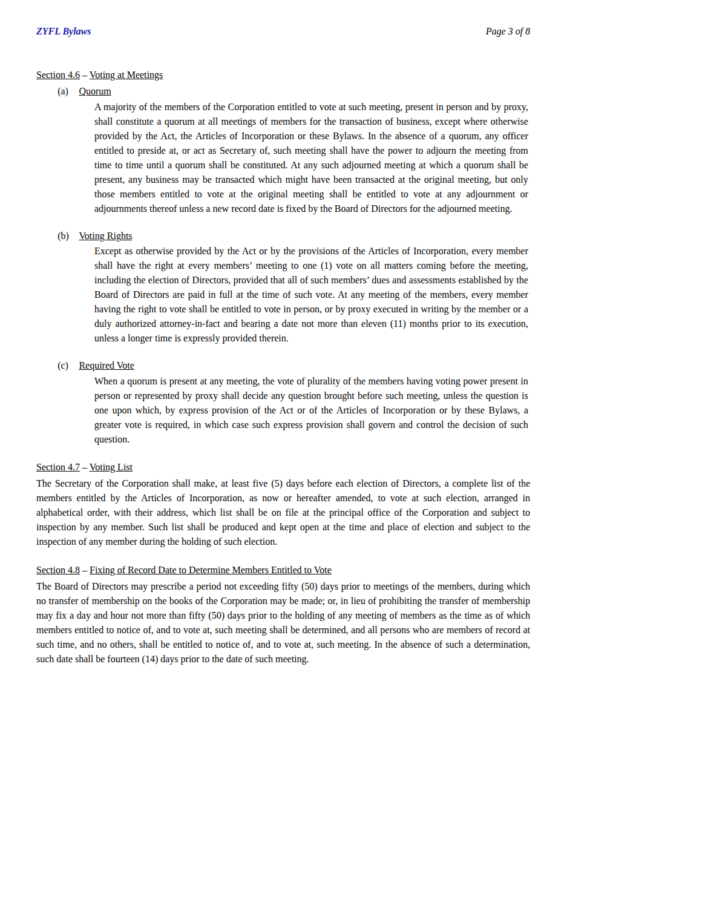ZYFL Bylaws Page 3 of 8
Section 4.6 – Voting at Meetings
(a) Quorum A majority of the members of the Corporation entitled to vote at such meeting, present in person and by proxy, shall constitute a quorum at all meetings of members for the transaction of business, except where otherwise provided by the Act, the Articles of Incorporation or these Bylaws. In the absence of a quorum, any officer entitled to preside at, or act as Secretary of, such meeting shall have the power to adjourn the meeting from time to time until a quorum shall be constituted. At any such adjourned meeting at which a quorum shall be present, any business may be transacted which might have been transacted at the original meeting, but only those members entitled to vote at the original meeting shall be entitled to vote at any adjournment or adjournments thereof unless a new record date is fixed by the Board of Directors for the adjourned meeting.
(b) Voting Rights Except as otherwise provided by the Act or by the provisions of the Articles of Incorporation, every member shall have the right at every members’ meeting to one (1) vote on all matters coming before the meeting, including the election of Directors, provided that all of such members’ dues and assessments established by the Board of Directors are paid in full at the time of such vote. At any meeting of the members, every member having the right to vote shall be entitled to vote in person, or by proxy executed in writing by the member or a duly authorized attorney-in-fact and bearing a date not more than eleven (11) months prior to its execution, unless a longer time is expressly provided therein.
(c) Required Vote When a quorum is present at any meeting, the vote of plurality of the members having voting power present in person or represented by proxy shall decide any question brought before such meeting, unless the question is one upon which, by express provision of the Act or of the Articles of Incorporation or by these Bylaws, a greater vote is required, in which case such express provision shall govern and control the decision of such question.
Section 4.7 – Voting List
The Secretary of the Corporation shall make, at least five (5) days before each election of Directors, a complete list of the members entitled by the Articles of Incorporation, as now or hereafter amended, to vote at such election, arranged in alphabetical order, with their address, which list shall be on file at the principal office of the Corporation and subject to inspection by any member. Such list shall be produced and kept open at the time and place of election and subject to the inspection of any member during the holding of such election.
Section 4.8 – Fixing of Record Date to Determine Members Entitled to Vote
The Board of Directors may prescribe a period not exceeding fifty (50) days prior to meetings of the members, during which no transfer of membership on the books of the Corporation may be made; or, in lieu of prohibiting the transfer of membership may fix a day and hour not more than fifty (50) days prior to the holding of any meeting of members as the time as of which members entitled to notice of, and to vote at, such meeting shall be determined, and all persons who are members of record at such time, and no others, shall be entitled to notice of, and to vote at, such meeting. In the absence of such a determination, such date shall be fourteen (14) days prior to the date of such meeting.